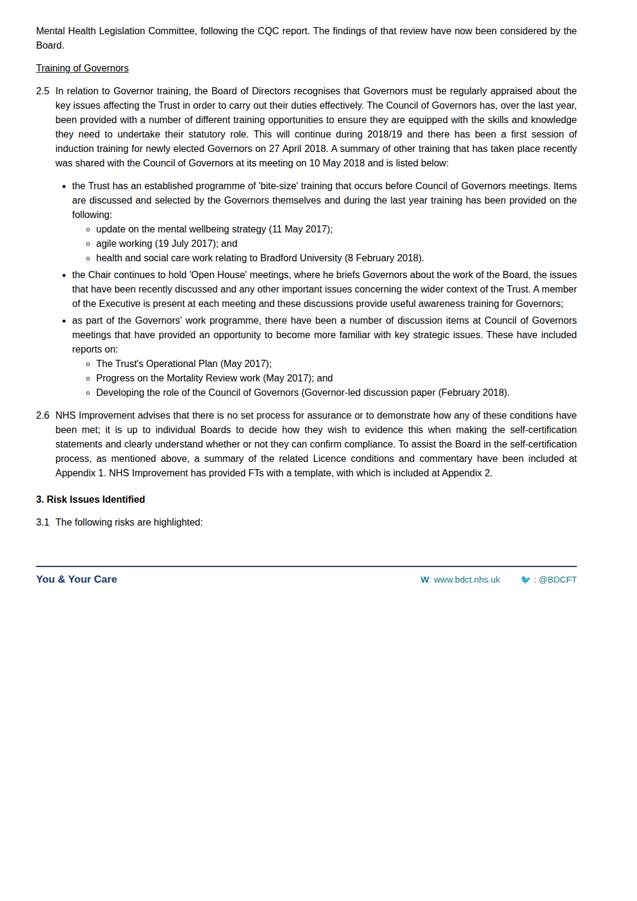Mental Health Legislation Committee, following the CQC report. The findings of that review have now been considered by the Board.
Training of Governors
2.5
In relation to Governor training, the Board of Directors recognises that Governors must be regularly appraised about the key issues affecting the Trust in order to carry out their duties effectively. The Council of Governors has, over the last year, been provided with a number of different training opportunities to ensure they are equipped with the skills and knowledge they need to undertake their statutory role. This will continue during 2018/19 and there has been a first session of induction training for newly elected Governors on 27 April 2018. A summary of other training that has taken place recently was shared with the Council of Governors at its meeting on 10 May 2018 and is listed below:
the Trust has an established programme of 'bite-size' training that occurs before Council of Governors meetings. Items are discussed and selected by the Governors themselves and during the last year training has been provided on the following:
update on the mental wellbeing strategy (11 May 2017);
agile working (19 July 2017); and
health and social care work relating to Bradford University (8 February 2018).
the Chair continues to hold 'Open House' meetings, where he briefs Governors about the work of the Board, the issues that have been recently discussed and any other important issues concerning the wider context of the Trust. A member of the Executive is present at each meeting and these discussions provide useful awareness training for Governors;
as part of the Governors' work programme, there have been a number of discussion items at Council of Governors meetings that have provided an opportunity to become more familiar with key strategic issues. These have included reports on:
The Trust's Operational Plan (May 2017);
Progress on the Mortality Review work (May 2017); and
Developing the role of the Council of Governors (Governor-led discussion paper (February 2018).
2.6
NHS Improvement advises that there is no set process for assurance or to demonstrate how any of these conditions have been met; it is up to individual Boards to decide how they wish to evidence this when making the self-certification statements and clearly understand whether or not they can confirm compliance. To assist the Board in the self-certification process, as mentioned above, a summary of the related Licence conditions and commentary have been included at Appendix 1. NHS Improvement has provided FTs with a template, with which is included at Appendix 2.
3. Risk Issues Identified
3.1
The following risks are highlighted:
You & Your Care
W: www.bdct.nhs.uk 🐦 : @BDCFT